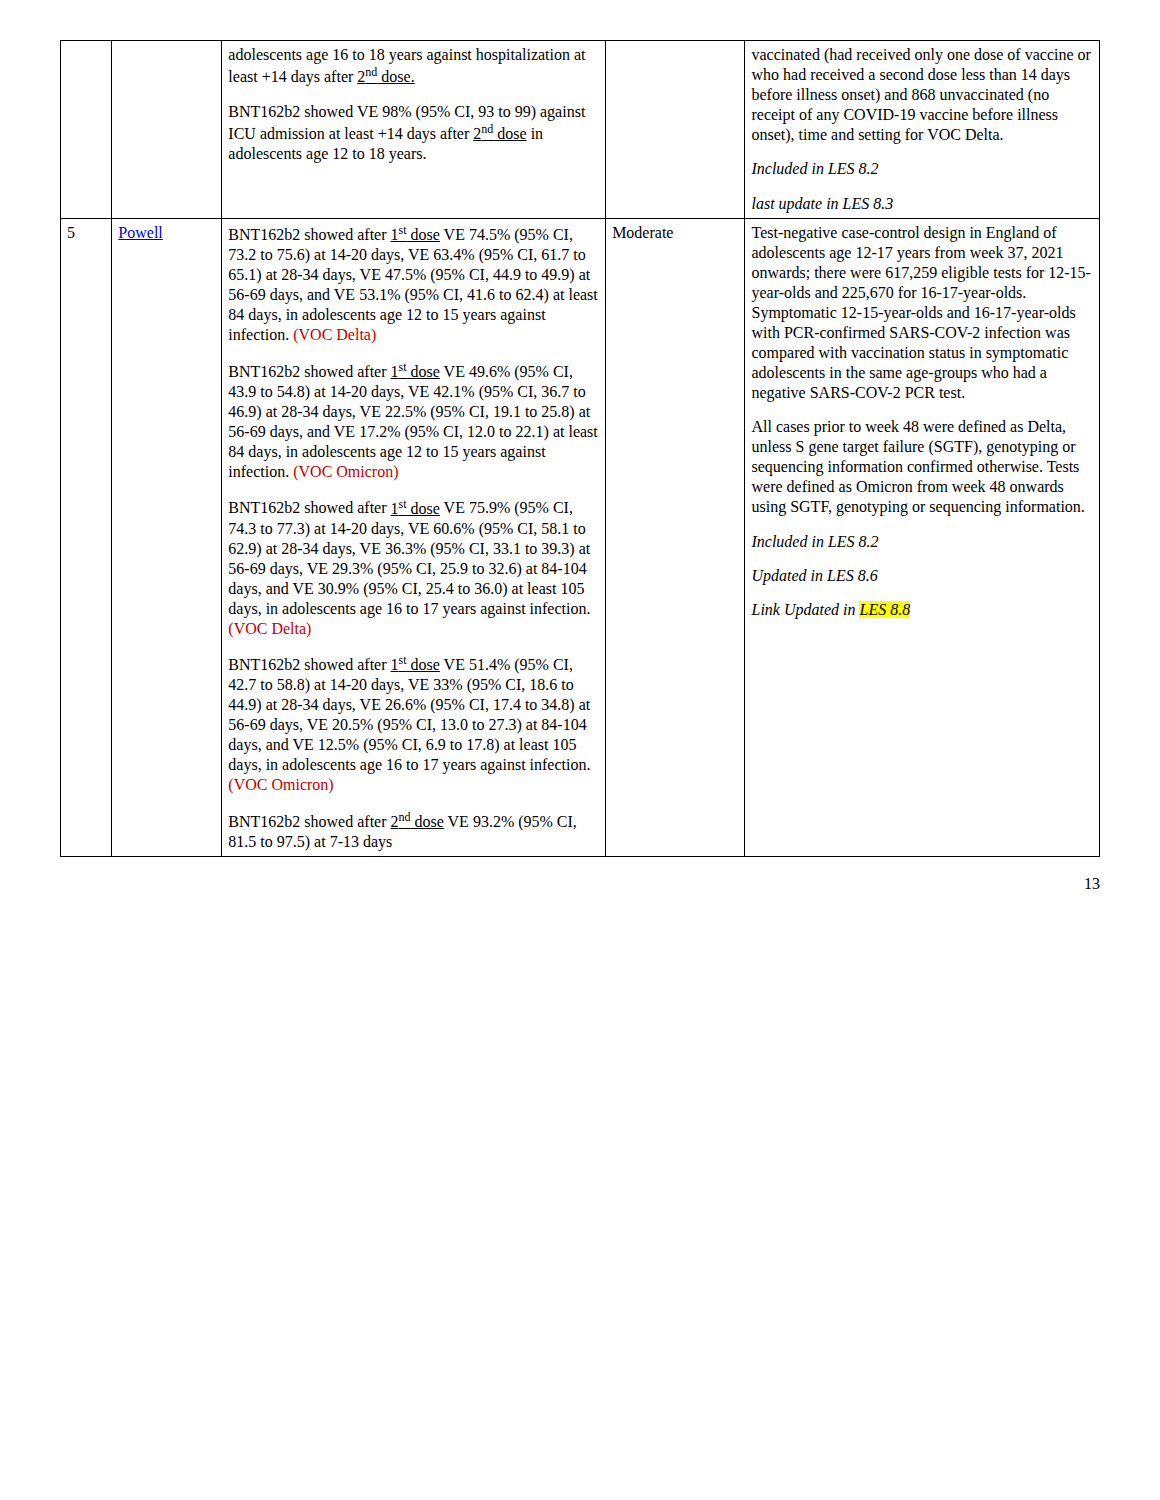| | | adolescents age 16 to 18 years against hospitalization at least +14 days after 2 nd dose. BNT162b2 showed VE 98% (95% CI, 93 to 99) against ICU admission at least +14 days after 2 nd dose in adolescents age 12 to 18 years. | | vaccinated (had received only one dose of vaccine or who had received a second dose less than 14 days before illness onset) and 868 unvaccinated (no receipt of any COVID-19 vaccine before illness onset), time and setting for VOC Delta. Included in LES 8.2 last update in LES 8.3 |
| 5 | Powell | BNT162b2 showed after 1 st dose VE 74.5% (95% CI, 73.2 to 75.6) at 14-20 days, VE 63.4% (95% CI, 61.7 to 65.1) at 28-34 days, VE 47.5% (95% CI, 44.9 to 49.9) at 56-69 days, and VE 53.1% (95% CI, 41.6 to 62.4) at least 84 days, in adolescents age 12 to 15 years against infection. (VOC Delta) BNT162b2 showed after 1 st dose VE 49.6% (95% CI, 43.9 to 54.8) at 14-20 days, VE 42.1% (95% CI, 36.7 to 46.9) at 28-34 days, VE 22.5% (95% CI, 19.1 to 25.8) at 56-69 days, and VE 17.2% (95% CI, 12.0 to 22.1) at least 84 days, in adolescents age 12 to 15 years against infection. (VOC Omicron) BNT162b2 showed after 1 st dose VE 75.9% (95% CI, 74.3 to 77.3) at 14-20 days, VE 60.6% (95% CI, 58.1 to 62.9) at 28-34 days, VE 36.3% (95% CI, 33.1 to 39.3) at 56-69 days, VE 29.3% (95% CI, 25.9 to 32.6) at 84-104 days, and VE 30.9% (95% CI, 25.4 to 36.0) at least 105 days, in adolescents age 16 to 17 years against infection. (VOC Delta) BNT162b2 showed after 1 st dose VE 51.4% (95% CI, 42.7 to 58.8) at 14-20 days, VE 33% (95% CI, 18.6 to 44.9) at 28-34 days, VE 26.6% (95% CI, 17.4 to 34.8) at 56-69 days, VE 20.5% (95% CI, 13.0 to 27.3) at 84-104 days, and VE 12.5% (95% CI, 6.9 to 17.8) at least 105 days, in adolescents age 16 to 17 years against infection. (VOC Omicron) BNT162b2 showed after 2 nd dose VE 93.2% (95% CI, 81.5 to 97.5) at 7-13 days | Moderate | Test-negative case-control design in England of adolescents age 12-17 years from week 37, 2021 onwards; there were 617,259 eligible tests for 12-15-year-olds and 225,670 for 16-17-year-olds. Symptomatic 12-15-year-olds and 16-17-year-olds with PCR-confirmed SARS-COV-2 infection was compared with vaccination status in symptomatic adolescents in the same age-groups who had a negative SARS-COV-2 PCR test. All cases prior to week 48 were defined as Delta, unless S gene target failure (SGTF), genotyping or sequencing information confirmed otherwise. Tests were defined as Omicron from week 48 onwards using SGTF, genotyping or sequencing information. Included in LES 8.2 Updated in LES 8.6 Link Updated in LES 8.8 |
13